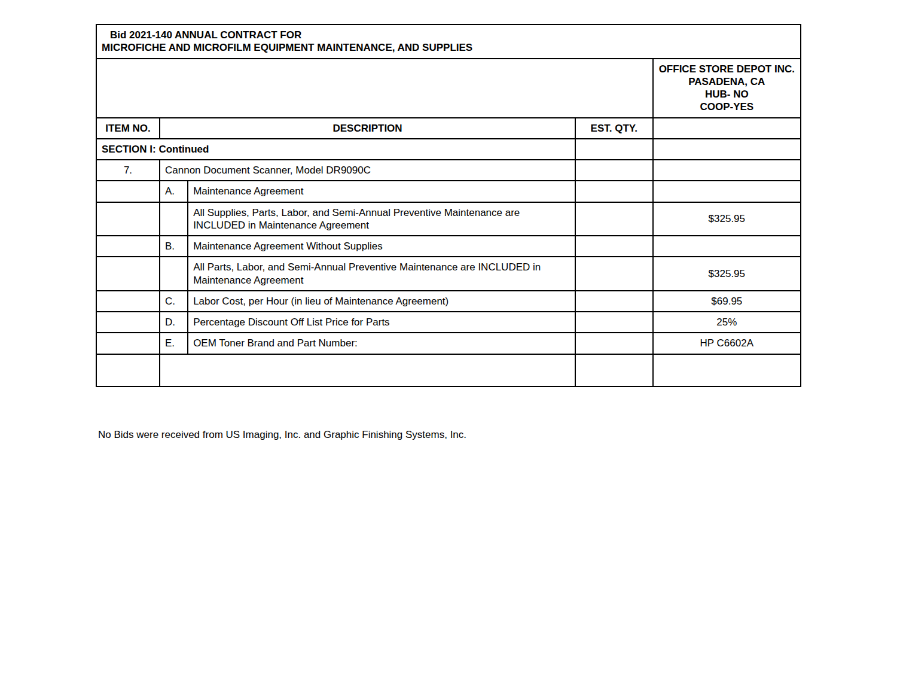| Bid 2021-140 ANNUAL CONTRACT FOR MICROFICHE AND MICROFILM EQUIPMENT MAINTENANCE, AND SUPPLIES |
| | OFFICE STORE DEPOT INC. PASADENA, CA HUB- NO COOP-YES |
| ITEM NO. | DESCRIPTION | EST. QTY. | |
| SECTION I: Continued | | |
| 7. | Cannon Document Scanner, Model DR9090C | | |
| | A. | Maintenance Agreement | | |
| | | All Supplies, Parts, Labor, and Semi-Annual Preventive Maintenance are INCLUDED in Maintenance Agreement | | $325.95 |
| | B. | Maintenance Agreement Without Supplies | | |
| | | All Parts, Labor, and Semi-Annual Preventive Maintenance are INCLUDED in Maintenance Agreement | | $325.95 |
| | C. | Labor Cost, per Hour (in lieu of Maintenance Agreement) | | $69.95 |
| | D. | Percentage Discount Off List Price for Parts | | 25% |
| | E. | OEM Toner Brand and Part Number: | | HP C6602A |
No Bids were received from US Imaging, Inc. and Graphic Finishing Systems, Inc.